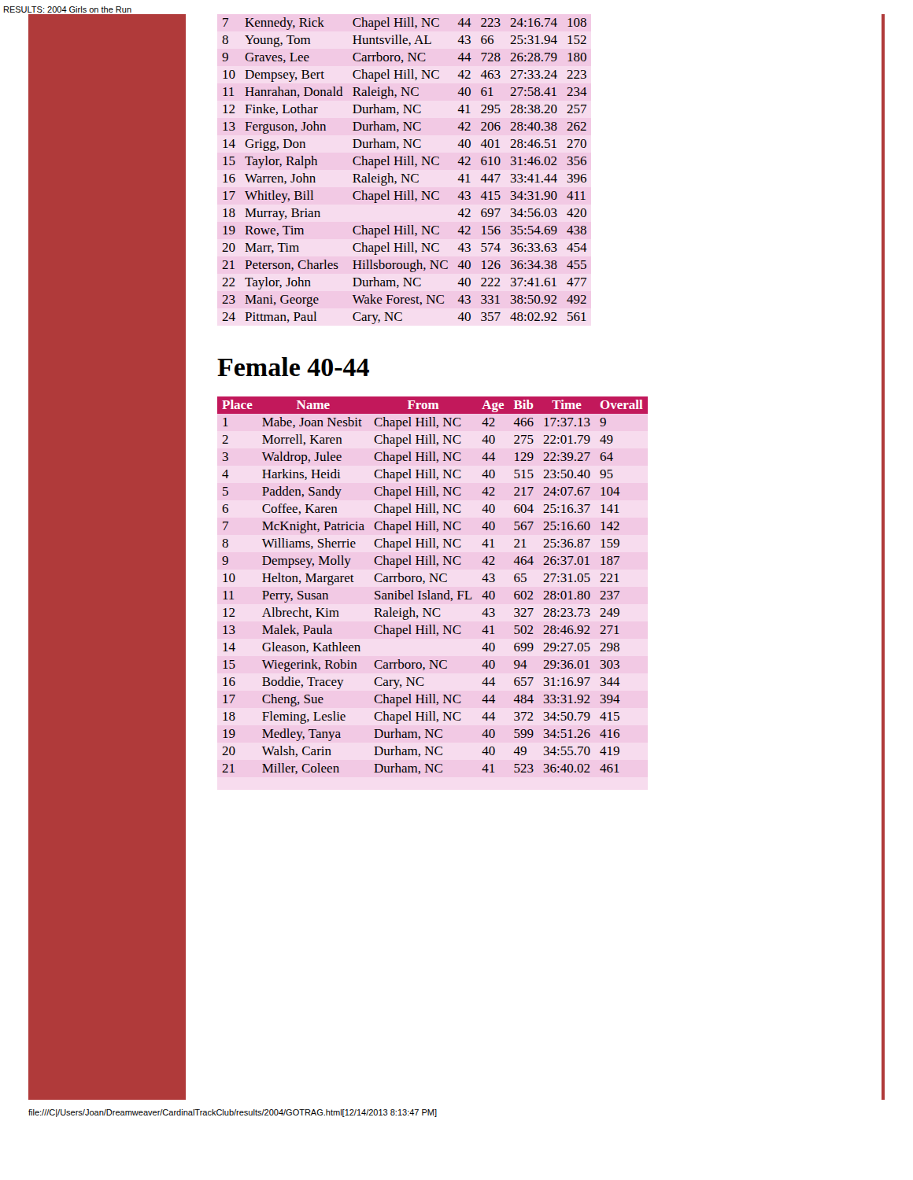RESULTS: 2004 Girls on the Run
| 7 | Kennedy, Rick | Chapel Hill, NC | 44 | 223 | 24:16.74 | 108 |
| 8 | Young, Tom | Huntsville, AL | 43 | 66 | 25:31.94 | 152 |
| 9 | Graves, Lee | Carrboro, NC | 44 | 728 | 26:28.79 | 180 |
| 10 | Dempsey, Bert | Chapel Hill, NC | 42 | 463 | 27:33.24 | 223 |
| 11 | Hanrahan, Donald | Raleigh, NC | 40 | 61 | 27:58.41 | 234 |
| 12 | Finke, Lothar | Durham, NC | 41 | 295 | 28:38.20 | 257 |
| 13 | Ferguson, John | Durham, NC | 42 | 206 | 28:40.38 | 262 |
| 14 | Grigg, Don | Durham, NC | 40 | 401 | 28:46.51 | 270 |
| 15 | Taylor, Ralph | Chapel Hill, NC | 42 | 610 | 31:46.02 | 356 |
| 16 | Warren, John | Raleigh, NC | 41 | 447 | 33:41.44 | 396 |
| 17 | Whitley, Bill | Chapel Hill, NC | 43 | 415 | 34:31.90 | 411 |
| 18 | Murray, Brian | | 42 | 697 | 34:56.03 | 420 |
| 19 | Rowe, Tim | Chapel Hill, NC | 42 | 156 | 35:54.69 | 438 |
| 20 | Marr, Tim | Chapel Hill, NC | 43 | 574 | 36:33.63 | 454 |
| 21 | Peterson, Charles | Hillsborough, NC | 40 | 126 | 36:34.38 | 455 |
| 22 | Taylor, John | Durham, NC | 40 | 222 | 37:41.61 | 477 |
| 23 | Mani, George | Wake Forest, NC | 43 | 331 | 38:50.92 | 492 |
| 24 | Pittman, Paul | Cary, NC | 40 | 357 | 48:02.92 | 561 |
Female 40-44
| Place | Name | From | Age | Bib | Time | Overall |
| --- | --- | --- | --- | --- | --- | --- |
| 1 | Mabe, Joan Nesbit | Chapel Hill, NC | 42 | 466 | 17:37.13 | 9 |
| 2 | Morrell, Karen | Chapel Hill, NC | 40 | 275 | 22:01.79 | 49 |
| 3 | Waldrop, Julee | Chapel Hill, NC | 44 | 129 | 22:39.27 | 64 |
| 4 | Harkins, Heidi | Chapel Hill, NC | 40 | 515 | 23:50.40 | 95 |
| 5 | Padden, Sandy | Chapel Hill, NC | 42 | 217 | 24:07.67 | 104 |
| 6 | Coffee, Karen | Chapel Hill, NC | 40 | 604 | 25:16.37 | 141 |
| 7 | McKnight, Patricia | Chapel Hill, NC | 40 | 567 | 25:16.60 | 142 |
| 8 | Williams, Sherrie | Chapel Hill, NC | 41 | 21 | 25:36.87 | 159 |
| 9 | Dempsey, Molly | Chapel Hill, NC | 42 | 464 | 26:37.01 | 187 |
| 10 | Helton, Margaret | Carrboro, NC | 43 | 65 | 27:31.05 | 221 |
| 11 | Perry, Susan | Sanibel Island, FL | 40 | 602 | 28:01.80 | 237 |
| 12 | Albrecht, Kim | Raleigh, NC | 43 | 327 | 28:23.73 | 249 |
| 13 | Malek, Paula | Chapel Hill, NC | 41 | 502 | 28:46.92 | 271 |
| 14 | Gleason, Kathleen | | 40 | 699 | 29:27.05 | 298 |
| 15 | Wiegerink, Robin | Carrboro, NC | 40 | 94 | 29:36.01 | 303 |
| 16 | Boddie, Tracey | Cary, NC | 44 | 657 | 31:16.97 | 344 |
| 17 | Cheng, Sue | Chapel Hill, NC | 44 | 484 | 33:31.92 | 394 |
| 18 | Fleming, Leslie | Chapel Hill, NC | 44 | 372 | 34:50.79 | 415 |
| 19 | Medley, Tanya | Durham, NC | 40 | 599 | 34:51.26 | 416 |
| 20 | Walsh, Carin | Durham, NC | 40 | 49 | 34:55.70 | 419 |
| 21 | Miller, Coleen | Durham, NC | 41 | 523 | 36:40.02 | 461 |
file:///C|/Users/Joan/Dreamweaver/CardinalTrackClub/results/2004/GOTRAG.html[12/14/2013 8:13:47 PM]